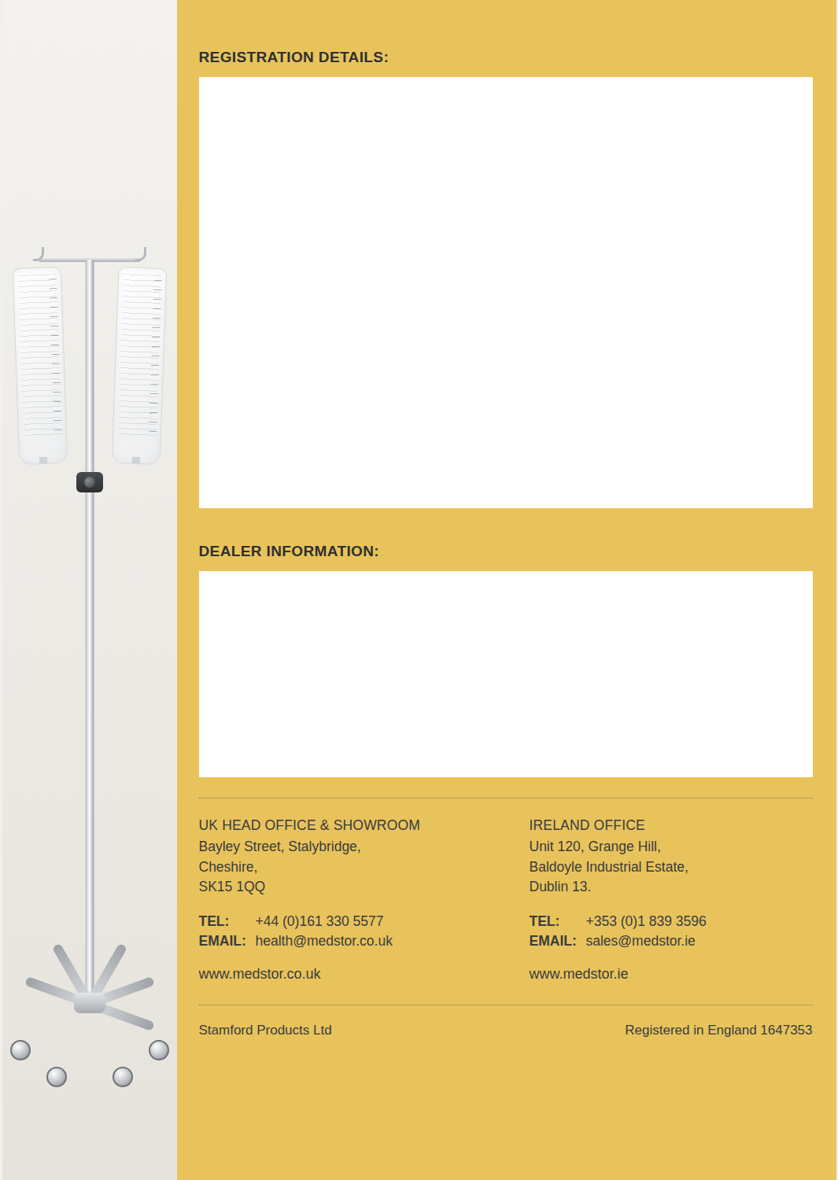REGISTRATION DETAILS:
DEALER INFORMATION:
UK HEAD OFFICE & SHOWROOM
Bayley Street, Stalybridge,
Cheshire,
SK15 1QQ
TEL:+44 (0)161 330 5577
EMAIL: health@medstor.co.uk
www.medstor.co.uk
IRELAND OFFICE
Unit 120, Grange Hill,
Baldoyle Industrial Estate,
Dublin 13.
TEL:+353 (0)1 839 3596
EMAIL: sales@medstor.ie
www.medstor.ie
Stamford Products Ltd Registered in England 1647353